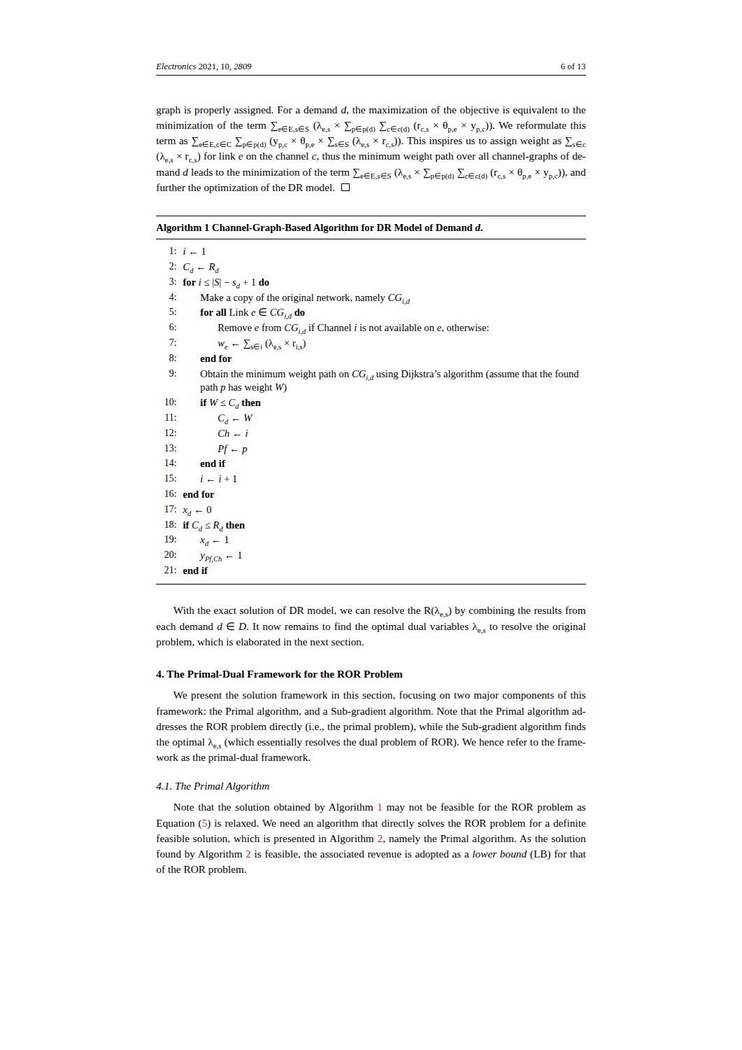Electronics 2021, 10, 2809
6 of 13
graph is properly assigned. For a demand d, the maximization of the objective is equivalent to the minimization of the term ∑e∈E,s∈S (λe,s × ∑p∈p(d) ∑c∈c(d) (rc,s × θp,e × yp,c)). We reformulate this term as ∑e∈E,c∈C ∑p∈p(d) (yp,c × θp,e × ∑s∈S (λe,s × rc,s)). This inspires us to assign weight as ∑s∈c (λe,s × rc,s) for link e on the channel c, thus the minimum weight path over all channel-graphs of demand d leads to the minimization of the term ∑e∈E,s∈S (λe,s × ∑p∈p(d) ∑c∈c(d) (rc,s × θp,e × yp,c)), and further the optimization of the DR model.
Algorithm 1 Channel-Graph-Based Algorithm for DR Model of Demand d.
i ← 1
Cd ← Rd
for i ≤ |S| − sd + 1 do
Make a copy of the original network, namely CGi,d
for all Link e ∈ CGi,d do
Remove e from CGi,d if Channel i is not available on e, otherwise:
we ← ∑s∈i (λe,s × ri,s)
end for
Obtain the minimum weight path on CGi,d using Dijkstra’s algorithm (assume that the found path p has weight W)
if W ≤ Cd then
Cd ← W
Ch ← i
Pf ← p
end if
i ← i + 1
end for
xd ← 0
if Cd ≤ Rd then
xd ← 1
yPf,Ch ← 1
end if
With the exact solution of DR model, we can resolve the R(λe,s) by combining the results from each demand d ∈ D. It now remains to find the optimal dual variables λe,s to resolve the original problem, which is elaborated in the next section.
4. The Primal-Dual Framework for the ROR Problem
We present the solution framework in this section, focusing on two major components of this framework: the Primal algorithm, and a Sub-gradient algorithm. Note that the Primal algorithm addresses the ROR problem directly (i.e., the primal problem), while the Sub-gradient algorithm finds the optimal λe,s (which essentially resolves the dual problem of ROR). We hence refer to the framework as the primal-dual framework.
4.1. The Primal Algorithm
Note that the solution obtained by Algorithm 1 may not be feasible for the ROR problem as Equation (5) is relaxed. We need an algorithm that directly solves the ROR problem for a definite feasible solution, which is presented in Algorithm 2, namely the Primal algorithm. As the solution found by Algorithm 2 is feasible, the associated revenue is adopted as a lower bound (LB) for that of the ROR problem.